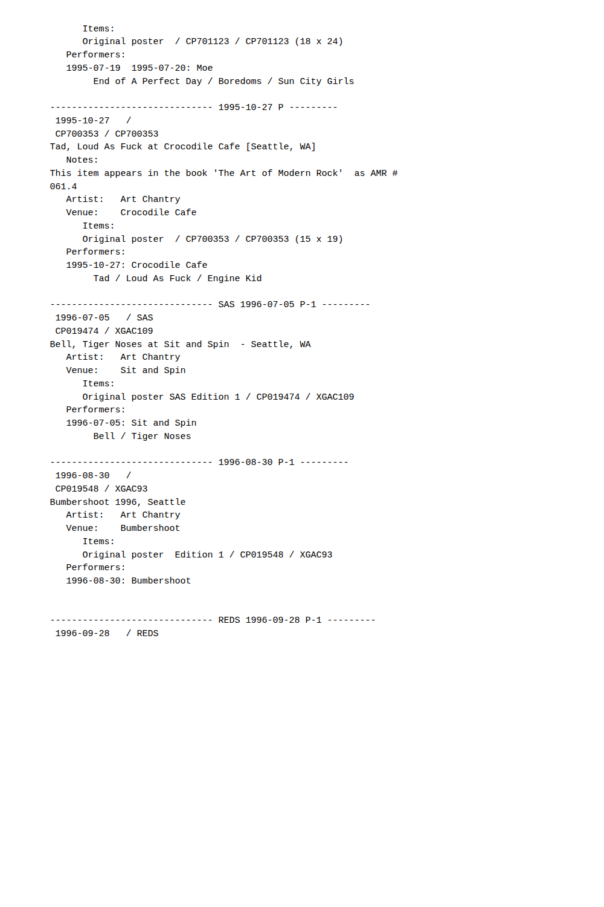Items:
      Original poster  / CP701123 / CP701123 (18 x 24)
   Performers:
   1995-07-19  1995-07-20: Moe
        End of A Perfect Day / Boredoms / Sun City Girls

------------------------------ 1995-10-27 P ---------
 1995-10-27   / 
 CP700353 / CP700353
Tad, Loud As Fuck at Crocodile Cafe [Seattle, WA]
   Notes: 
This item appears in the book 'The Art of Modern Rock'  as AMR # 
061.4
   Artist:   Art Chantry
   Venue:    Crocodile Cafe
      Items:
      Original poster  / CP700353 / CP700353 (15 x 19)
   Performers:
   1995-10-27: Crocodile Cafe
        Tad / Loud As Fuck / Engine Kid

------------------------------ SAS 1996-07-05 P-1 ---------
 1996-07-05   / SAS 
 CP019474 / XGAC109
Bell, Tiger Noses at Sit and Spin  - Seattle, WA
   Artist:   Art Chantry
   Venue:    Sit and Spin
      Items:
      Original poster SAS Edition 1 / CP019474 / XGAC109
   Performers:
   1996-07-05: Sit and Spin
        Bell / Tiger Noses

------------------------------ 1996-08-30 P-1 ---------
 1996-08-30   / 
 CP019548 / XGAC93
Bumbershoot 1996, Seattle
   Artist:   Art Chantry
   Venue:    Bumbershoot
      Items:
      Original poster  Edition 1 / CP019548 / XGAC93
   Performers:
   1996-08-30: Bumbershoot


------------------------------ REDS 1996-09-28 P-1 ---------
 1996-09-28   / REDS